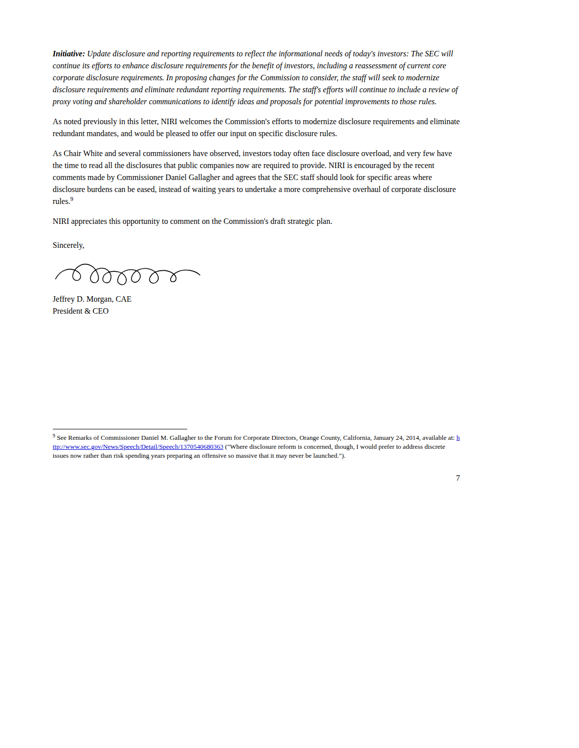Initiative: Update disclosure and reporting requirements to reflect the informational needs of today's investors: The SEC will continue its efforts to enhance disclosure requirements for the benefit of investors, including a reassessment of current core corporate disclosure requirements. In proposing changes for the Commission to consider, the staff will seek to modernize disclosure requirements and eliminate redundant reporting requirements. The staff's efforts will continue to include a review of proxy voting and shareholder communications to identify ideas and proposals for potential improvements to those rules.
As noted previously in this letter, NIRI welcomes the Commission's efforts to modernize disclosure requirements and eliminate redundant mandates, and would be pleased to offer our input on specific disclosure rules.
As Chair White and several commissioners have observed, investors today often face disclosure overload, and very few have the time to read all the disclosures that public companies now are required to provide. NIRI is encouraged by the recent comments made by Commissioner Daniel Gallagher and agrees that the SEC staff should look for specific areas where disclosure burdens can be eased, instead of waiting years to undertake a more comprehensive overhaul of corporate disclosure rules.9
NIRI appreciates this opportunity to comment on the Commission's draft strategic plan.
Sincerely,
Jeffrey D. Morgan, CAE
President & CEO
9 See Remarks of Commissioner Daniel M. Gallagher to the Forum for Corporate Directors, Orange County, California, January 24, 2014, available at: http://www.sec.gov/News/Speech/Detail/Speech/1370540680363 ("Where disclosure reform is concerned, though, I would prefer to address discrete issues now rather than risk spending years preparing an offensive so massive that it may never be launched.").
7